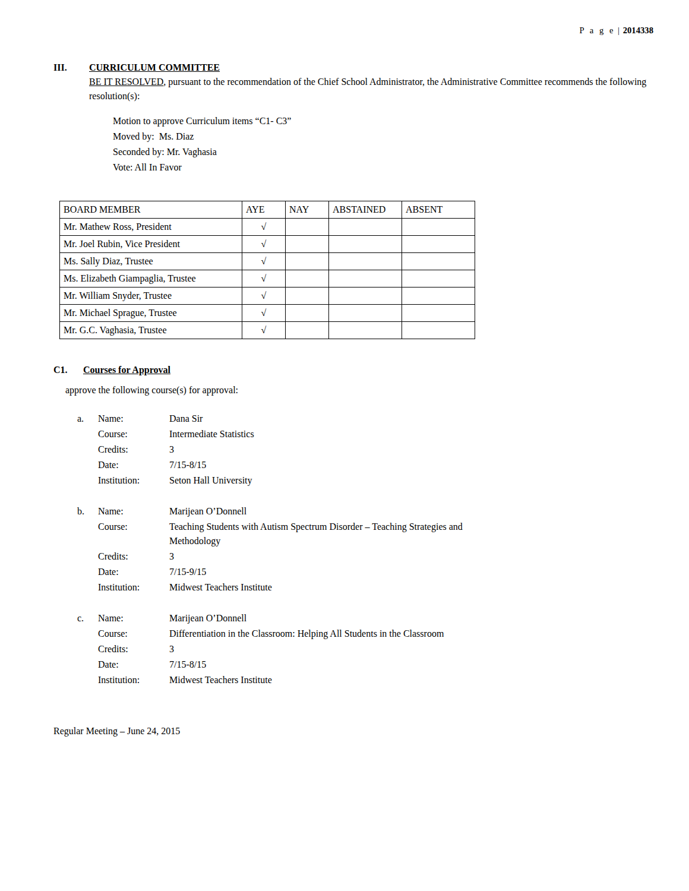P a g e | 2014338
III.
CURRICULUM COMMITTEE
BE IT RESOLVED, pursuant to the recommendation of the Chief School Administrator, the Administrative Committee recommends the following resolution(s):
Motion to approve Curriculum items “C1- C3”
Moved by: Ms. Diaz
Seconded by: Mr. Vaghasia
Vote: All In Favor
| BOARD MEMBER | AYE | NAY | ABSTAINED | ABSENT |
| --- | --- | --- | --- | --- |
| Mr. Mathew Ross, President | √ | | | |
| Mr. Joel Rubin, Vice President | √ | | | |
| Ms. Sally Diaz, Trustee | √ | | | |
| Ms. Elizabeth Giampaglia, Trustee | √ | | | |
| Mr. William Snyder, Trustee | √ | | | |
| Mr. Michael Sprague, Trustee | √ | | | |
| Mr. G.C. Vaghasia, Trustee | √ | | | |
C1.
Courses for Approval
approve the following course(s) for approval:
a.
Name:
Dana Sir
Course:
Intermediate Statistics
Credits:
3
Date:
7/15-8/15
Institution:
Seton Hall University
b.
Name:
Marijean O’Donnell
Course:
Teaching Students with Autism Spectrum Disorder – Teaching Strategies and Methodology
Credits:
3
Date:
7/15-9/15
Institution:
Midwest Teachers Institute
c.
Name:
Marijean O’Donnell
Course:
Differentiation in the Classroom: Helping All Students in the Classroom
Credits:
3
Date:
7/15-8/15
Institution:
Midwest Teachers Institute
Regular Meeting – June 24, 2015